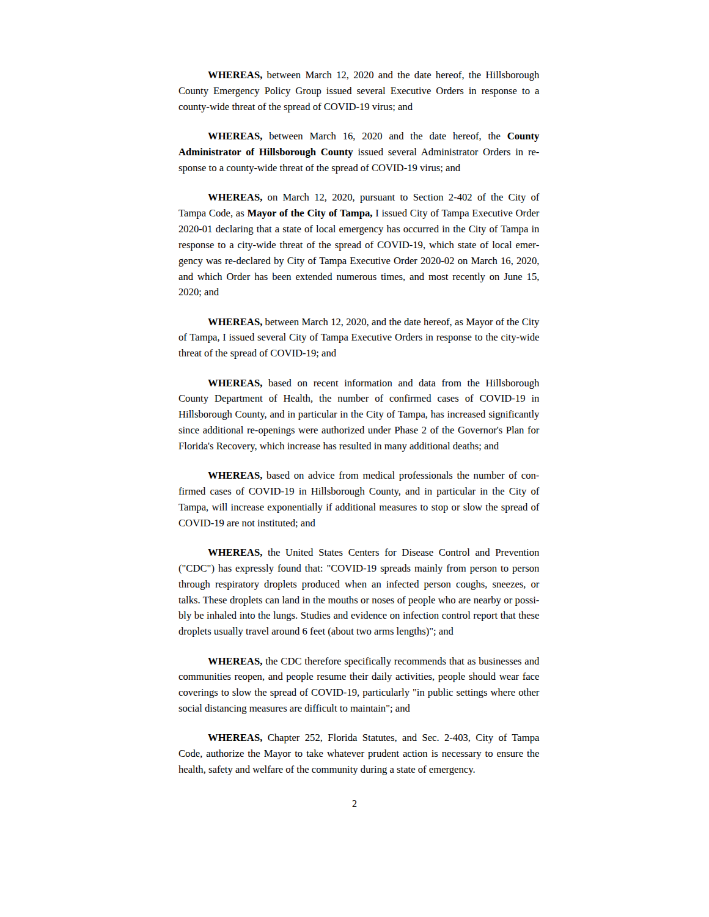WHEREAS, between March 12, 2020 and the date hereof, the Hillsborough County Emergency Policy Group issued several Executive Orders in response to a county-wide threat of the spread of COVID-19 virus; and
WHEREAS, between March 16, 2020 and the date hereof, the County Administrator of Hillsborough County issued several Administrator Orders in response to a county-wide threat of the spread of COVID-19 virus; and
WHEREAS, on March 12, 2020, pursuant to Section 2-402 of the City of Tampa Code, as Mayor of the City of Tampa, I issued City of Tampa Executive Order 2020-01 declaring that a state of local emergency has occurred in the City of Tampa in response to a city-wide threat of the spread of COVID-19, which state of local emergency was re-declared by City of Tampa Executive Order 2020-02 on March 16, 2020, and which Order has been extended numerous times, and most recently on June 15, 2020; and
WHEREAS, between March 12, 2020, and the date hereof, as Mayor of the City of Tampa, I issued several City of Tampa Executive Orders in response to the city-wide threat of the spread of COVID-19; and
WHEREAS, based on recent information and data from the Hillsborough County Department of Health, the number of confirmed cases of COVID-19 in Hillsborough County, and in particular in the City of Tampa, has increased significantly since additional re-openings were authorized under Phase 2 of the Governor's Plan for Florida's Recovery, which increase has resulted in many additional deaths; and
WHEREAS, based on advice from medical professionals the number of confirmed cases of COVID-19 in Hillsborough County, and in particular in the City of Tampa, will increase exponentially if additional measures to stop or slow the spread of COVID-19 are not instituted; and
WHEREAS, the United States Centers for Disease Control and Prevention ("CDC") has expressly found that: "COVID-19 spreads mainly from person to person through respiratory droplets produced when an infected person coughs, sneezes, or talks. These droplets can land in the mouths or noses of people who are nearby or possibly be inhaled into the lungs. Studies and evidence on infection control report that these droplets usually travel around 6 feet (about two arms lengths)"; and
WHEREAS, the CDC therefore specifically recommends that as businesses and communities reopen, and people resume their daily activities, people should wear face coverings to slow the spread of COVID-19, particularly "in public settings where other social distancing measures are difficult to maintain"; and
WHEREAS, Chapter 252, Florida Statutes, and Sec. 2-403, City of Tampa Code, authorize the Mayor to take whatever prudent action is necessary to ensure the health, safety and welfare of the community during a state of emergency.
2